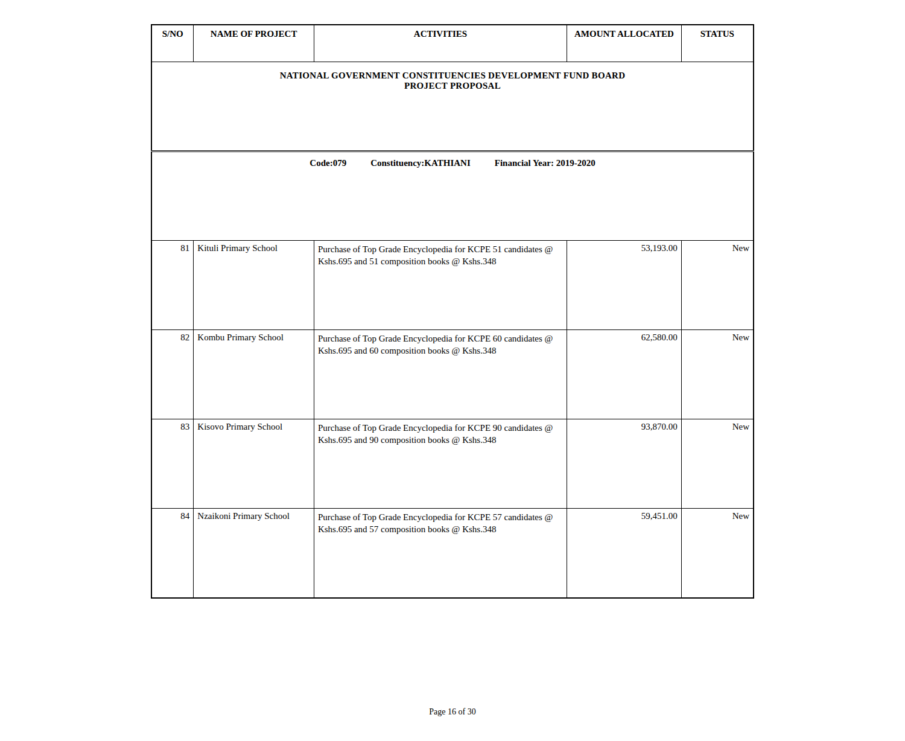| NATIONAL GOVERNMENT CONSTITUENCIES DEVELOPMENT FUND BOARD PROJECT PROPOSAL |
| Code:079 Constituency:KATHIANI Financial Year: 2019-2020 |
| S/NO | NAME OF PROJECT | ACTIVITIES | AMOUNT ALLOCATED | STATUS |
| 81 | Kituli Primary School | Purchase of Top Grade Encyclopedia for KCPE 51 candidates @ Kshs.695 and 51 composition books @ Kshs.348 | 53,193.00 | New |
| 82 | Kombu Primary School | Purchase of Top Grade Encyclopedia for KCPE 60 candidates @ Kshs.695 and 60 composition books @ Kshs.348 | 62,580.00 | New |
| 83 | Kisovo Primary School | Purchase of Top Grade Encyclopedia for KCPE 90 candidates @ Kshs.695 and 90 composition books @ Kshs.348 | 93,870.00 | New |
| 84 | Nzaikoni Primary School | Purchase of Top Grade Encyclopedia for KCPE 57 candidates @ Kshs.695 and 57 composition books @ Kshs.348 | 59,451.00 | New |
Page 16 of 30